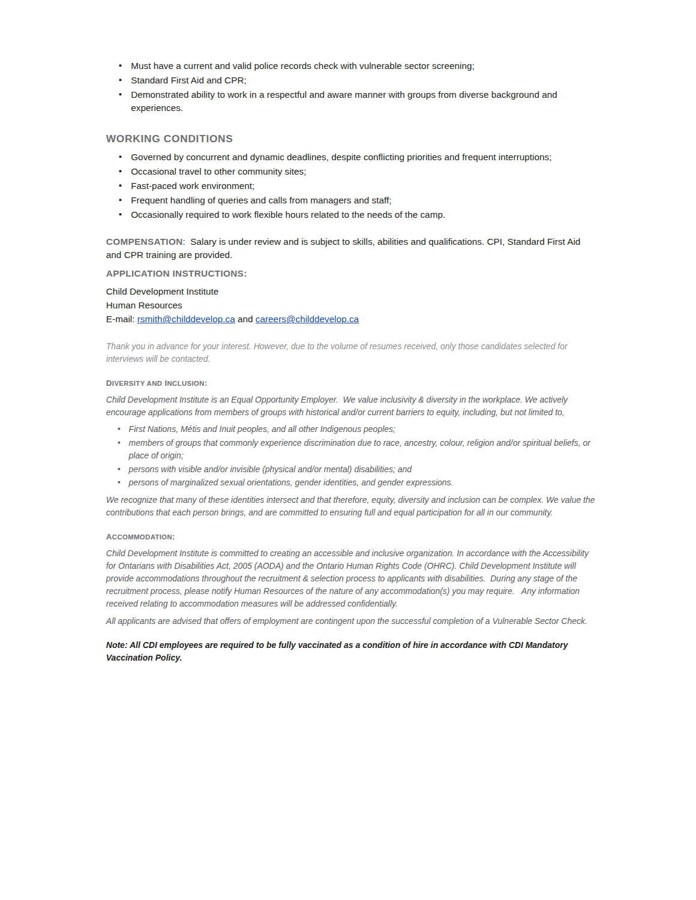Must have a current and valid police records check with vulnerable sector screening;
Standard First Aid and CPR;
Demonstrated ability to work in a respectful and aware manner with groups from diverse background and experiences.
WORKING CONDITIONS
Governed by concurrent and dynamic deadlines, despite conflicting priorities and frequent interruptions;
Occasional travel to other community sites;
Fast-paced work environment;
Frequent handling of queries and calls from managers and staff;
Occasionally required to work flexible hours related to the needs of the camp.
COMPENSATION: Salary is under review and is subject to skills, abilities and qualifications. CPI, Standard First Aid and CPR training are provided.
APPLICATION INSTRUCTIONS:
Child Development Institute
Human Resources
E-mail: rsmith@childdevelop.ca and careers@childdevelop.ca
Thank you in advance for your interest. However, due to the volume of resumes received, only those candidates selected for interviews will be contacted.
DIVERSITY AND INCLUSION:
Child Development Institute is an Equal Opportunity Employer. We value inclusivity & diversity in the workplace. We actively encourage applications from members of groups with historical and/or current barriers to equity, including, but not limited to,
First Nations, Métis and Inuit peoples, and all other Indigenous peoples;
members of groups that commonly experience discrimination due to race, ancestry, colour, religion and/or spiritual beliefs, or place of origin;
persons with visible and/or invisible (physical and/or mental) disabilities; and
persons of marginalized sexual orientations, gender identities, and gender expressions.
We recognize that many of these identities intersect and that therefore, equity, diversity and inclusion can be complex. We value the contributions that each person brings, and are committed to ensuring full and equal participation for all in our community.
ACCOMMODATION:
Child Development Institute is committed to creating an accessible and inclusive organization. In accordance with the Accessibility for Ontarians with Disabilities Act, 2005 (AODA) and the Ontario Human Rights Code (OHRC). Child Development Institute will provide accommodations throughout the recruitment & selection process to applicants with disabilities. During any stage of the recruitment process, please notify Human Resources of the nature of any accommodation(s) you may require. Any information received relating to accommodation measures will be addressed confidentially.
All applicants are advised that offers of employment are contingent upon the successful completion of a Vulnerable Sector Check.
Note: All CDI employees are required to be fully vaccinated as a condition of hire in accordance with CDI Mandatory Vaccination Policy.